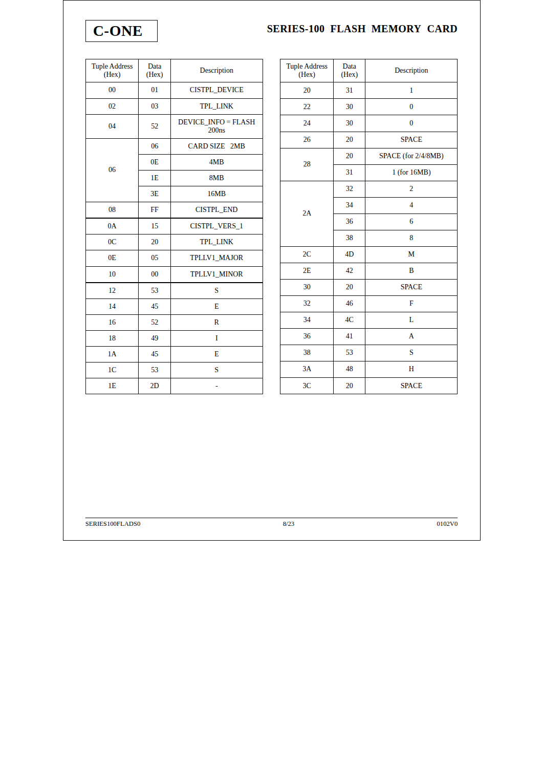C-ONE
SERIES-100 FLASH MEMORY CARD
| Tuple Address (Hex) | Data (Hex) | Description |
| --- | --- | --- |
| 00 | 01 | CISTPL_DEVICE |
| 02 | 03 | TPL_LINK |
| 04 | 52 | DEVICE_INFO = FLASH 200ns |
| 06 | 06 | CARD SIZE 2MB |
| 0E | 4MB |
| 1E | 8MB |
| 3E | 16MB |
| 08 | FF | CISTPL_END |
| 0A | 15 | CISTPL_VERS_1 |
| 0C | 20 | TPL_LINK |
| 0E | 05 | TPLLV1_MAJOR |
| 10 | 00 | TPLLV1_MINOR |
| 12 | 53 | S |
| 14 | 45 | E |
| 16 | 52 | R |
| 18 | 49 | I |
| 1A | 45 | E |
| 1C | 53 | S |
| 1E | 2D | - |
| Tuple Address (Hex) | Data (Hex) | Description |
| --- | --- | --- |
| 20 | 31 | 1 |
| 22 | 30 | 0 |
| 24 | 30 | 0 |
| 26 | 20 | SPACE |
| 28 | 20 | SPACE (for 2/4/8MB) |
| 31 | 1 (for 16MB) |
| 2A | 32 | 2 |
| 34 | 4 |
| 36 | 6 |
| 38 | 8 |
| 2C | 4D | M |
| 2E | 42 | B |
| 30 | 20 | SPACE |
| 32 | 46 | F |
| 34 | 4C | L |
| 36 | 41 | A |
| 38 | 53 | S |
| 3A | 48 | H |
| 3C | 20 | SPACE |
SERIES100FLADS0
8/23
0102V0